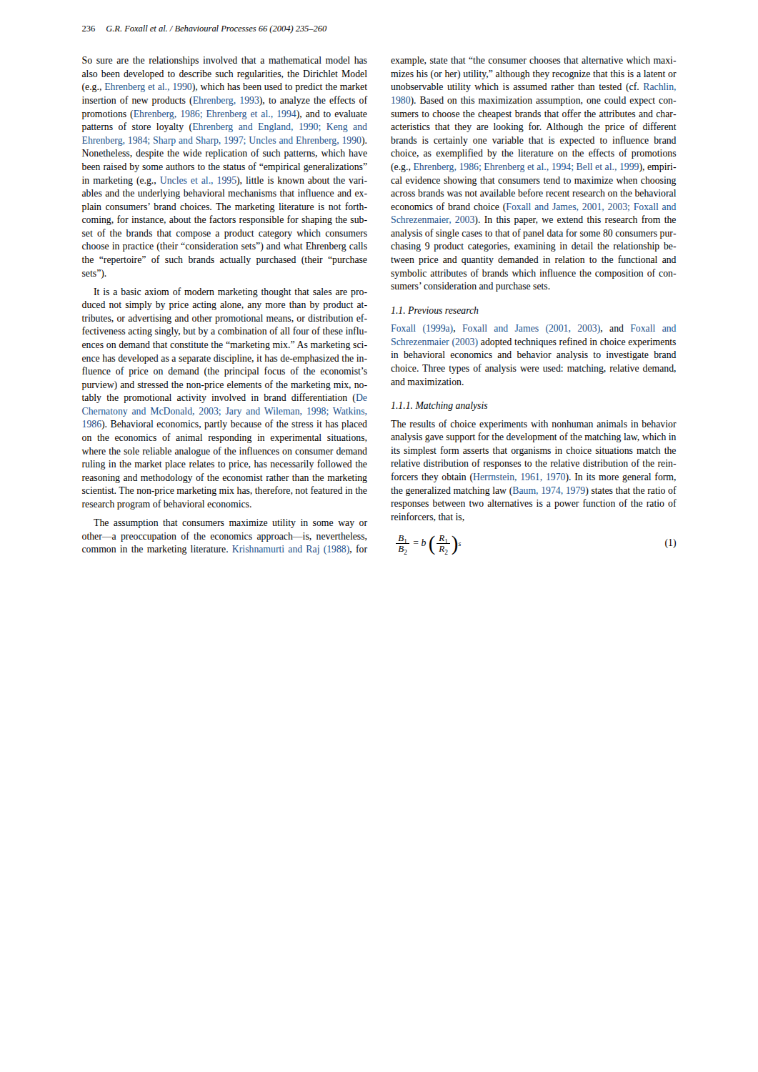236 G.R. Foxall et al. / Behavioural Processes 66 (2004) 235–260
So sure are the relationships involved that a mathematical model has also been developed to describe such regularities, the Dirichlet Model (e.g., Ehrenberg et al., 1990), which has been used to predict the market insertion of new products (Ehrenberg, 1993), to analyze the effects of promotions (Ehrenberg, 1986; Ehrenberg et al., 1994), and to evaluate patterns of store loyalty (Ehrenberg and England, 1990; Keng and Ehrenberg, 1984; Sharp and Sharp, 1997; Uncles and Ehrenberg, 1990). Nonetheless, despite the wide replication of such patterns, which have been raised by some authors to the status of “empirical generalizations” in marketing (e.g., Uncles et al., 1995), little is known about the variables and the underlying behavioral mechanisms that influence and explain consumers’ brand choices. The marketing literature is not forthcoming, for instance, about the factors responsible for shaping the subset of the brands that compose a product category which consumers choose in practice (their “consideration sets”) and what Ehrenberg calls the “repertoire” of such brands actually purchased (their “purchase sets”).
It is a basic axiom of modern marketing thought that sales are produced not simply by price acting alone, any more than by product attributes, or advertising and other promotional means, or distribution effectiveness acting singly, but by a combination of all four of these influences on demand that constitute the “marketing mix.” As marketing science has developed as a separate discipline, it has de-emphasized the influence of price on demand (the principal focus of the economist’s purview) and stressed the non-price elements of the marketing mix, notably the promotional activity involved in brand differentiation (De Chernatony and McDonald, 2003; Jary and Wileman, 1998; Watkins, 1986). Behavioral economics, partly because of the stress it has placed on the economics of animal responding in experimental situations, where the sole reliable analogue of the influences on consumer demand ruling in the market place relates to price, has necessarily followed the reasoning and methodology of the economist rather than the marketing scientist. The non-price marketing mix has, therefore, not featured in the research program of behavioral economics.
The assumption that consumers maximize utility in some way or other—a preoccupation of the economics approach—is, nevertheless, common in the marketing literature. Krishnamurti and Raj (1988), for example, state that “the consumer chooses that alternative which maximizes his (or her) utility,” although they recognize that this is a latent or unobservable utility which is assumed rather than tested (cf. Rachlin, 1980). Based on this maximization assumption, one could expect consumers to choose the cheapest brands that offer the attributes and characteristics that they are looking for. Although the price of different brands is certainly one variable that is expected to influence brand choice, as exemplified by the literature on the effects of promotions (e.g., Ehrenberg, 1986; Ehrenberg et al., 1994; Bell et al., 1999), empirical evidence showing that consumers tend to maximize when choosing across brands was not available before recent research on the behavioral economics of brand choice (Foxall and James, 2001, 2003; Foxall and Schrezenmaier, 2003). In this paper, we extend this research from the analysis of single cases to that of panel data for some 80 consumers purchasing 9 product categories, examining in detail the relationship between price and quantity demanded in relation to the functional and symbolic attributes of brands which influence the composition of consumers’ consideration and purchase sets.
1.1. Previous research
Foxall (1999a), Foxall and James (2001, 2003), and Foxall and Schrezenmaier (2003) adopted techniques refined in choice experiments in behavioral economics and behavior analysis to investigate brand choice. Three types of analysis were used: matching, relative demand, and maximization.
1.1.1. Matching analysis
The results of choice experiments with nonhuman animals in behavior analysis gave support for the development of the matching law, which in its simplest form asserts that organisms in choice situations match the relative distribution of responses to the relative distribution of the reinforcers they obtain (Herrnstein, 1961, 1970). In its more general form, the generalized matching law (Baum, 1974, 1979) states that the ratio of responses between two alternatives is a power function of the ratio of reinforcers, that is,
B1 B2 = b ( R1 R2 )s
(1)